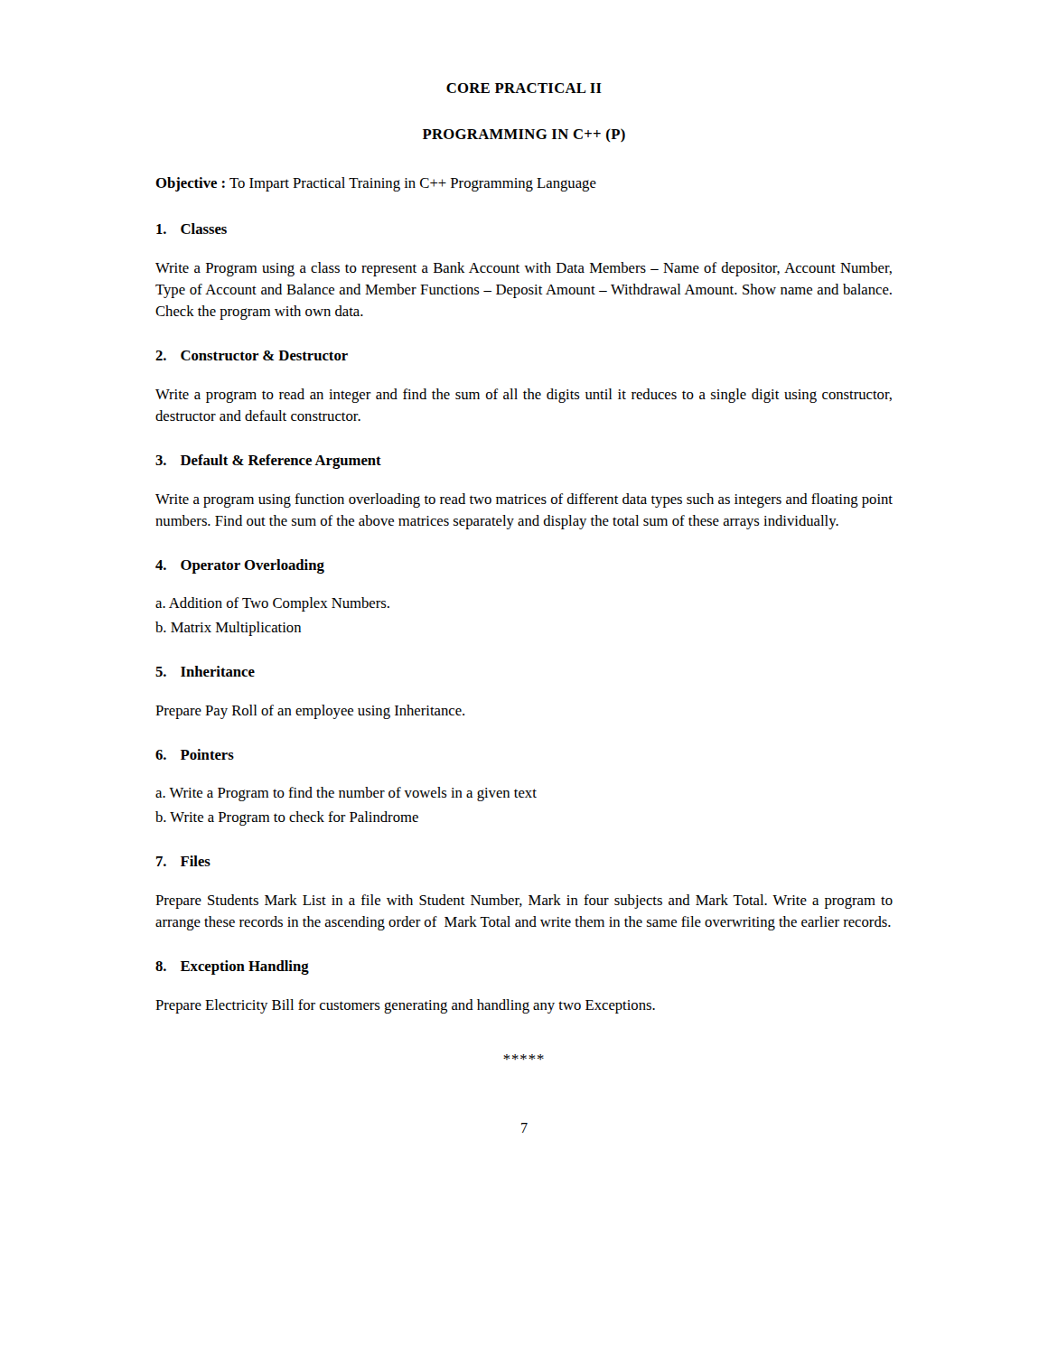CORE PRACTICAL II
PROGRAMMING IN C++ (P)
Objective : To Impart Practical Training in C++ Programming Language
1. Classes
Write a Program using a class to represent a Bank Account with Data Members – Name of depositor, Account Number, Type of Account and Balance and Member Functions – Deposit Amount – Withdrawal Amount. Show name and balance. Check the program with own data.
2. Constructor & Destructor
Write a program to read an integer and find the sum of all the digits until it reduces to a single digit using constructor, destructor and default constructor.
3. Default & Reference Argument
Write a program using function overloading to read two matrices of different data types such as integers and floating point numbers. Find out the sum of the above matrices separately and display the total sum of these arrays individually.
4. Operator Overloading
a. Addition of Two Complex Numbers.
b. Matrix Multiplication
5. Inheritance
Prepare Pay Roll of an employee using Inheritance.
6. Pointers
a. Write a Program to find the number of vowels in a given text
b. Write a Program to check for Palindrome
7. Files
Prepare Students Mark List in a file with Student Number, Mark in four subjects and Mark Total. Write a program to arrange these records in the ascending order of Mark Total and write them in the same file overwriting the earlier records.
8. Exception Handling
Prepare Electricity Bill for customers generating and handling any two Exceptions.
*****
7